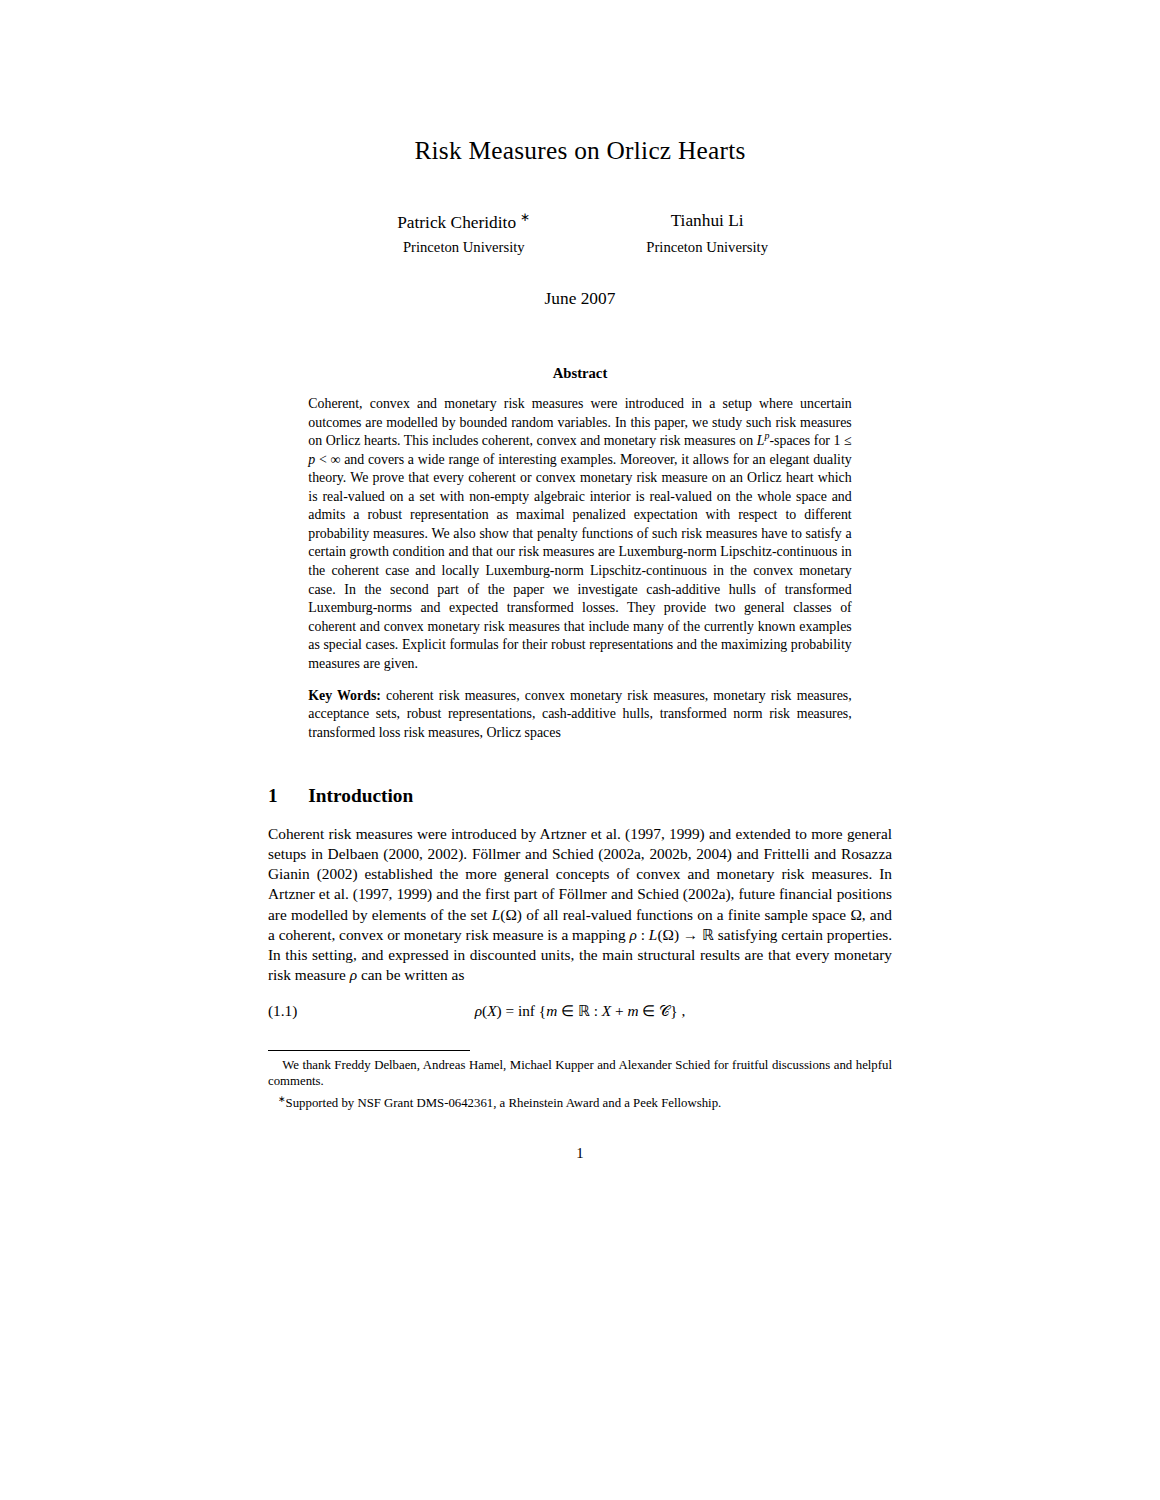Risk Measures on Orlicz Hearts
| Patrick Cheridito ∗ | Tianhui Li |
| Princeton University | Princeton University |
June 2007
Abstract
Coherent, convex and monetary risk measures were introduced in a setup where uncertain outcomes are modelled by bounded random variables. In this paper, we study such risk measures on Orlicz hearts. This includes coherent, convex and monetary risk measures on Lp-spaces for 1 ≤ p < ∞ and covers a wide range of interesting examples. Moreover, it allows for an elegant duality theory. We prove that every coherent or convex monetary risk measure on an Orlicz heart which is real-valued on a set with non-empty algebraic interior is real-valued on the whole space and admits a robust representation as maximal penalized expectation with respect to different probability measures. We also show that penalty functions of such risk measures have to satisfy a certain growth condition and that our risk measures are Luxemburg-norm Lipschitz-continuous in the coherent case and locally Luxemburg-norm Lipschitz-continuous in the convex monetary case. In the second part of the paper we investigate cash-additive hulls of transformed Luxemburg-norms and expected transformed losses. They provide two general classes of coherent and convex monetary risk measures that include many of the currently known examples as special cases. Explicit formulas for their robust representations and the maximizing probability measures are given.
Key Words: coherent risk measures, convex monetary risk measures, monetary risk measures, acceptance sets, robust representations, cash-additive hulls, transformed norm risk measures, transformed loss risk measures, Orlicz spaces
1 Introduction
Coherent risk measures were introduced by Artzner et al. (1997, 1999) and extended to more general setups in Delbaen (2000, 2002). Föllmer and Schied (2002a, 2002b, 2004) and Frittelli and Rosazza Gianin (2002) established the more general concepts of convex and monetary risk measures. In Artzner et al. (1997, 1999) and the first part of Föllmer and Schied (2002a), future financial positions are modelled by elements of the set L(Ω) of all real-valued functions on a finite sample space Ω, and a coherent, convex or monetary risk measure is a mapping ρ : L(Ω) → ℝ satisfying certain properties. In this setting, and expressed in discounted units, the main structural results are that every monetary risk measure ρ can be written as
(1.1) ρ(X) = inf {m ∈ ℝ : X + m ∈ 𝒞} ,
We thank Freddy Delbaen, Andreas Hamel, Michael Kupper and Alexander Schied for fruitful discussions and helpful comments.
∗Supported by NSF Grant DMS-0642361, a Rheinstein Award and a Peek Fellowship.
1